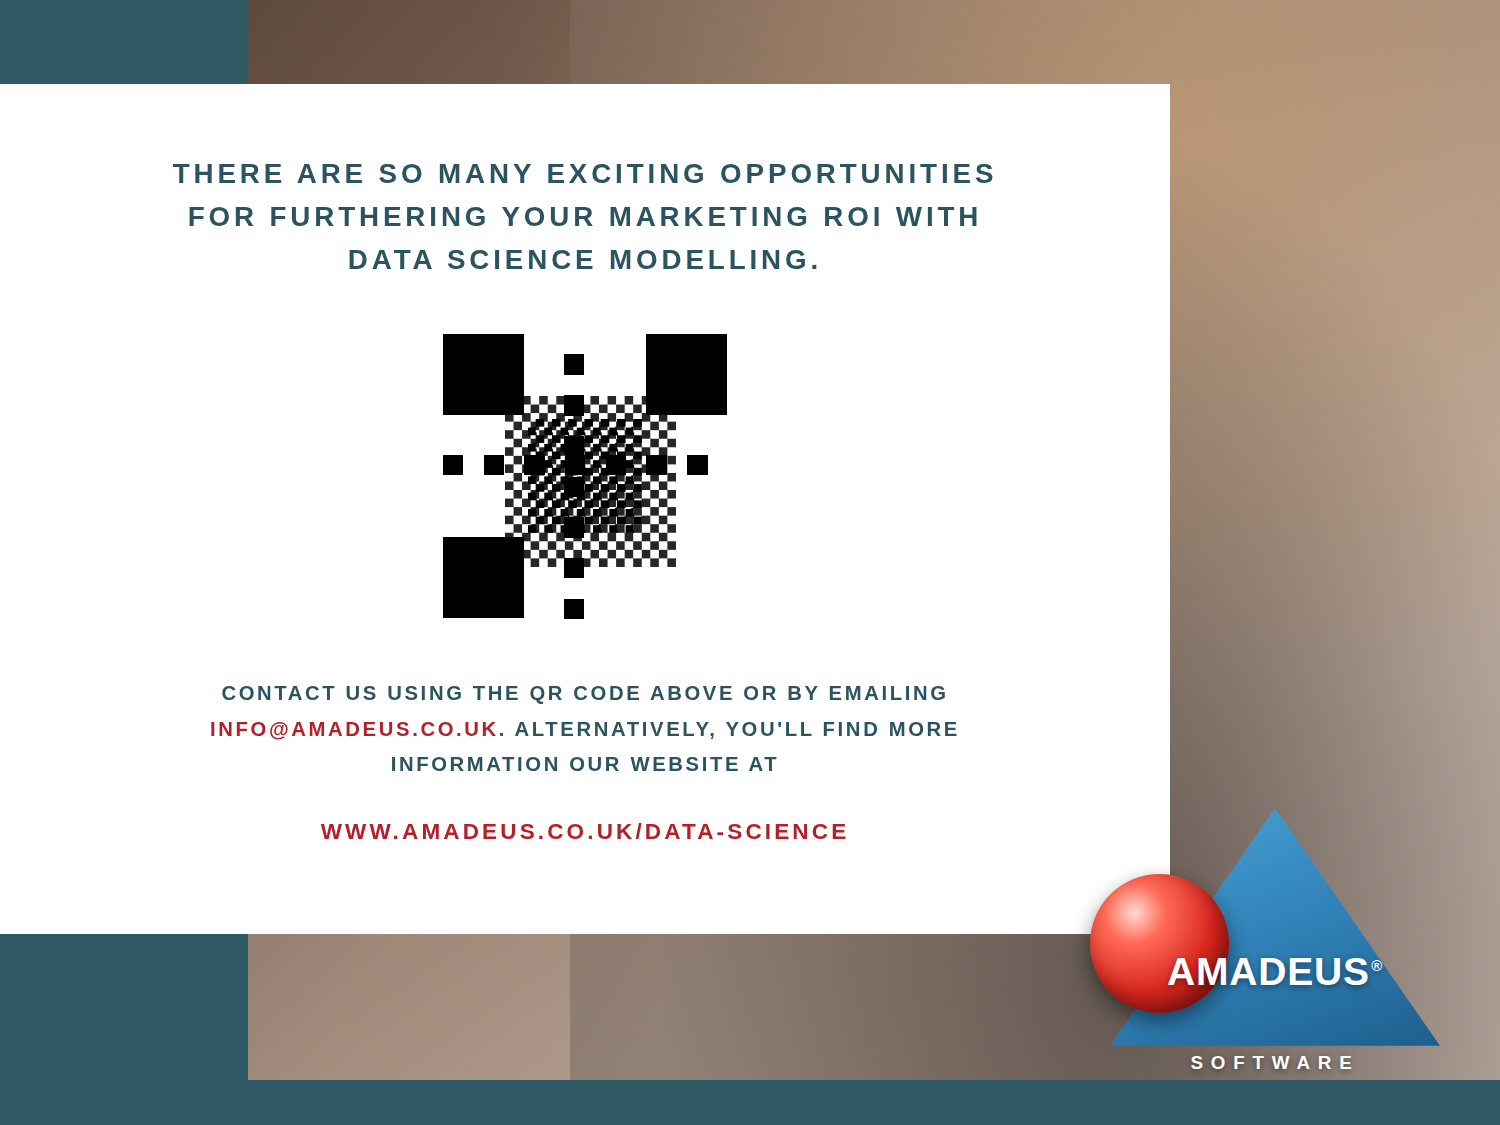There are so many exciting opportunities for furthering your marketing ROI with data science modelling.
Contact us using the QR code above or by emailing info@amadeus.co.uk. Alternatively, you'll find more information our website at
www.amadeus.co.uk/data-science
AMADEUS®
SOFTWARE
Amadeus Software